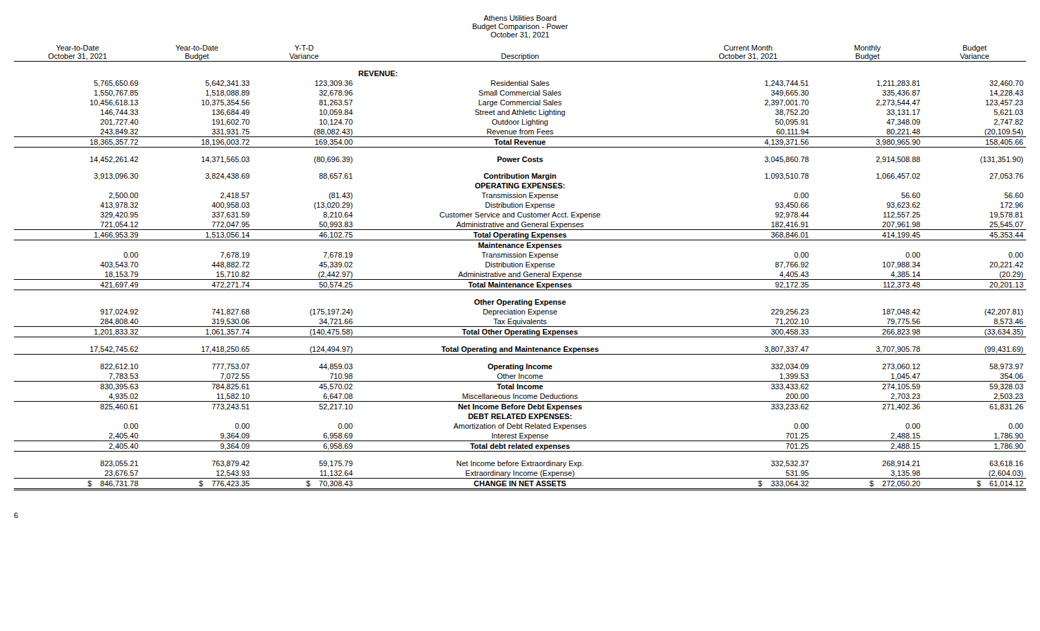Athens Utilities Board Budget Comparison - Power October 31, 2021
| Year-to-Date October 31, 2021 | Year-to-Date Budget | Y-T-D Variance | Description | Current Month October 31, 2021 | Monthly Budget | Budget Variance |
| --- | --- | --- | --- | --- | --- | --- |
| | REVENUE: | |
| 5,765,650.69 | 5,642,341.33 | 123,309.36 | Residential Sales | 1,243,744.51 | 1,211,283.81 | 32,460.70 |
| 1,550,767.85 | 1,518,088.89 | 32,678.96 | Small Commercial Sales | 349,665.30 | 335,436.87 | 14,228.43 |
| 10,456,618.13 | 10,375,354.56 | 81,263.57 | Large Commercial Sales | 2,397,001.70 | 2,273,544.47 | 123,457.23 |
| 146,744.33 | 136,684.49 | 10,059.84 | Street and Athletic Lighting | 38,752.20 | 33,131.17 | 5,621.03 |
| 201,727.40 | 191,602.70 | 10,124.70 | Outdoor Lighting | 50,095.91 | 47,348.09 | 2,747.82 |
| 243,849.32 | 331,931.75 | (88,082.43) | Revenue from Fees | 60,111.94 | 80,221.48 | (20,109.54) |
| 18,365,357.72 | 18,196,003.72 | 169,354.00 | Total Revenue | 4,139,371.56 | 3,980,965.90 | 158,405.66 |
| 14,452,261.42 | 14,371,565.03 | (80,696.39) | Power Costs | 3,045,860.78 | 2,914,508.88 | (131,351.90) |
| 3,913,096.30 | 3,824,438.69 | 88,657.61 | Contribution Margin | 1,093,510.78 | 1,066,457.02 | 27,053.76 |
| | OPERATING EXPENSES: | |
| 2,500.00 | 2,418.57 | (81.43) | Transmission Expense | 0.00 | 56.60 | 56.60 |
| 413,978.32 | 400,958.03 | (13,020.29) | Distribution Expense | 93,450.66 | 93,623.62 | 172.96 |
| 329,420.95 | 337,631.59 | 8,210.64 | Customer Service and Customer Acct. Expense | 92,978.44 | 112,557.25 | 19,578.81 |
| 721,054.12 | 772,047.95 | 50,993.83 | Administrative and General Expenses | 182,416.91 | 207,961.98 | 25,545.07 |
| 1,466,953.39 | 1,513,056.14 | 46,102.75 | Total Operating Expenses | 368,846.01 | 414,199.45 | 45,353.44 |
| | Maintenance Expenses | |
| 0.00 | 7,678.19 | 7,678.19 | Transmission Expense | 0.00 | 0.00 | 0.00 |
| 403,543.70 | 448,882.72 | 45,339.02 | Distribution Expense | 87,766.92 | 107,988.34 | 20,221.42 |
| 18,153.79 | 15,710.82 | (2,442.97) | Administrative and General Expense | 4,405.43 | 4,385.14 | (20.29) |
| 421,697.49 | 472,271.74 | 50,574.25 | Total Maintenance Expenses | 92,172.35 | 112,373.48 | 20,201.13 |
| | Other Operating Expense | |
| 917,024.92 | 741,827.68 | (175,197.24) | Depreciation Expense | 229,256.23 | 187,048.42 | (42,207.81) |
| 284,808.40 | 319,530.06 | 34,721.66 | Tax Equivalents | 71,202.10 | 79,775.56 | 8,573.46 |
| 1,201,833.32 | 1,061,357.74 | (140,475.58) | Total Other Operating Expenses | 300,458.33 | 266,823.98 | (33,634.35) |
| 17,542,745.62 | 17,418,250.65 | (124,494.97) | Total Operating and Maintenance Expenses | 3,807,337.47 | 3,707,905.78 | (99,431.69) |
| 822,612.10 | 777,753.07 | 44,859.03 | Operating Income | 332,034.09 | 273,060.12 | 58,973.97 |
| 7,783.53 | 7,072.55 | 710.98 | Other Income | 1,399.53 | 1,045.47 | 354.06 |
| 830,395.63 | 784,825.61 | 45,570.02 | Total Income | 333,433.62 | 274,105.59 | 59,328.03 |
| 4,935.02 | 11,582.10 | 6,647.08 | Miscellaneous Income Deductions | 200.00 | 2,703.23 | 2,503.23 |
| 825,460.61 | 773,243.51 | 52,217.10 | Net Income Before Debt Expenses | 333,233.62 | 271,402.36 | 61,831.26 |
| | DEBT RELATED EXPENSES: | |
| 0.00 | 0.00 | 0.00 | Amortization of Debt Related Expenses | 0.00 | 0.00 | 0.00 |
| 2,405.40 | 9,364.09 | 6,958.69 | Interest Expense | 701.25 | 2,488.15 | 1,786.90 |
| 2,405.40 | 9,364.09 | 6,958.69 | Total debt related expenses | 701.25 | 2,488.15 | 1,786.90 |
| 823,055.21 | 763,879.42 | 59,175.79 | Net Income before Extraordinary Exp. | 332,532.37 | 268,914.21 | 63,618.16 |
| 23,676.57 | 12,543.93 | 11,132.64 | Extraordinary Income (Expense) | 531.95 | 3,135.98 | (2,604.03) |
| $ 846,731.78 | $ 776,423.35 | $ 70,308.43 | CHANGE IN NET ASSETS | $ 333,064.32 | $ 272,050.20 | $ 61,014.12 |
6